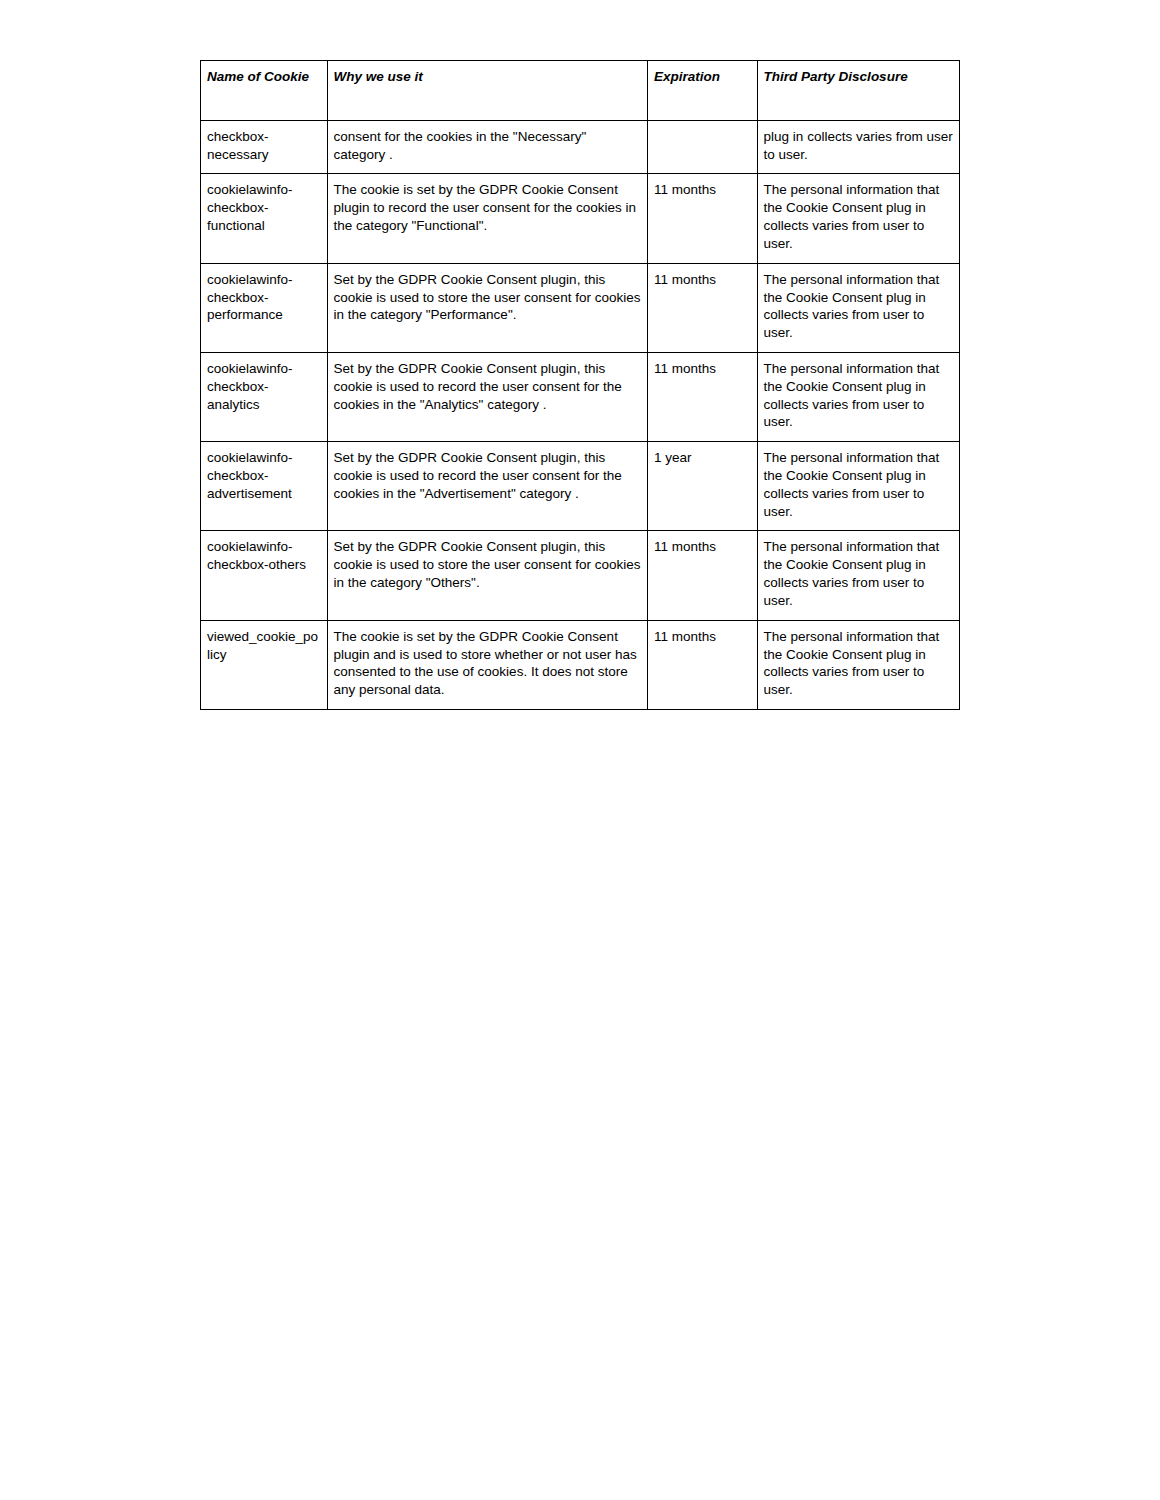| Name of Cookie | Why we use it | Expiration | Third Party Disclosure |
| --- | --- | --- | --- |
| checkbox-necessary | consent for the cookies in the "Necessary" category . | | plug in collects varies from user to user. |
| cookielawinfo-checkbox-functional | The cookie is set by the GDPR Cookie Consent plugin to record the user consent for the cookies in the category "Functional". | 11 months | The personal information that the Cookie Consent plug in collects varies from user to user. |
| cookielawinfo-checkbox-performance | Set by the GDPR Cookie Consent plugin, this cookie is used to store the user consent for cookies in the category "Performance". | 11 months | The personal information that the Cookie Consent plug in collects varies from user to user. |
| cookielawinfo-checkbox-analytics | Set by the GDPR Cookie Consent plugin, this cookie is used to record the user consent for the cookies in the "Analytics" category . | 11 months | The personal information that the Cookie Consent plug in collects varies from user to user. |
| cookielawinfo-checkbox-advertisement | Set by the GDPR Cookie Consent plugin, this cookie is used to record the user consent for the cookies in the "Advertisement" category . | 1 year | The personal information that the Cookie Consent plug in collects varies from user to user. |
| cookielawinfo-checkbox-others | Set by the GDPR Cookie Consent plugin, this cookie is used to store the user consent for cookies in the category "Others". | 11 months | The personal information that the Cookie Consent plug in collects varies from user to user. |
| viewed_cookie_policy | The cookie is set by the GDPR Cookie Consent plugin and is used to store whether or not user has consented to the use of cookies. It does not store any personal data. | 11 months | The personal information that the Cookie Consent plug in collects varies from user to user. |